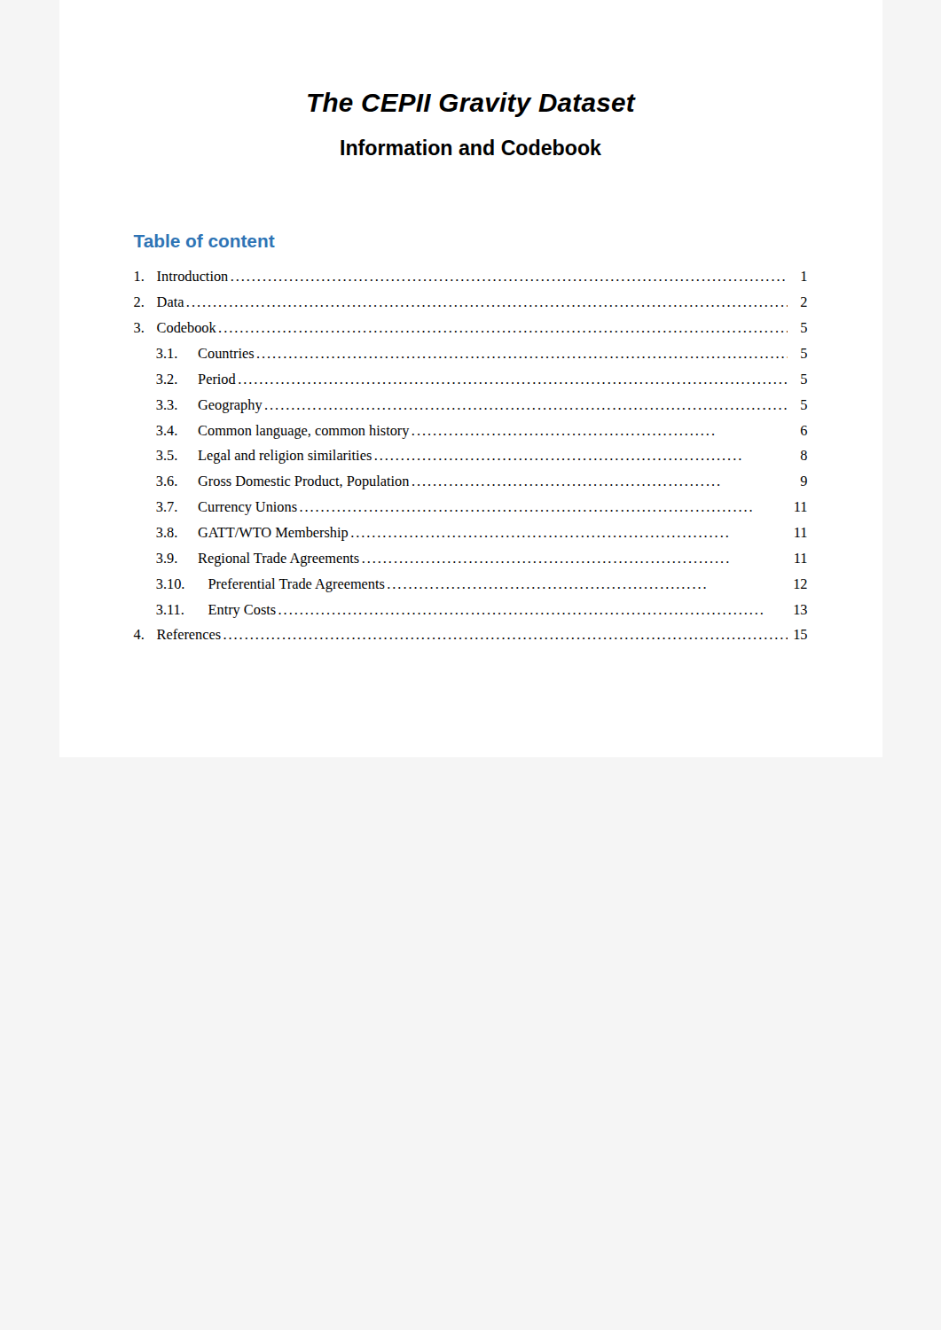The CEPII Gravity Dataset
Information and Codebook
Table of content
1. Introduction .................................................................................................................. 1
2. Data ............................................................................................................................... 2
3. Codebook ..................................................................................................................... 5
3.1. Countries ......................................................................................................... 5
3.2. Period ............................................................................................................. 5
3.3. Geography ..................................................................................................... 5
3.4. Common language, common history ......................................................... 6
3.5. Legal and religion similarities ..................................................................... 8
3.6. Gross Domestic Product, Population .......................................................... 9
3.7. Currency Unions ..................................................................................... 11
3.8. GATT/WTO Membership ....................................................................... 11
3.9. Regional Trade Agreements ..................................................................... 11
3.10. Preferential Trade Agreements ............................................................ 12
3.11. Entry Costs ........................................................................................... 13
4. References ..................................................................................................................... 15